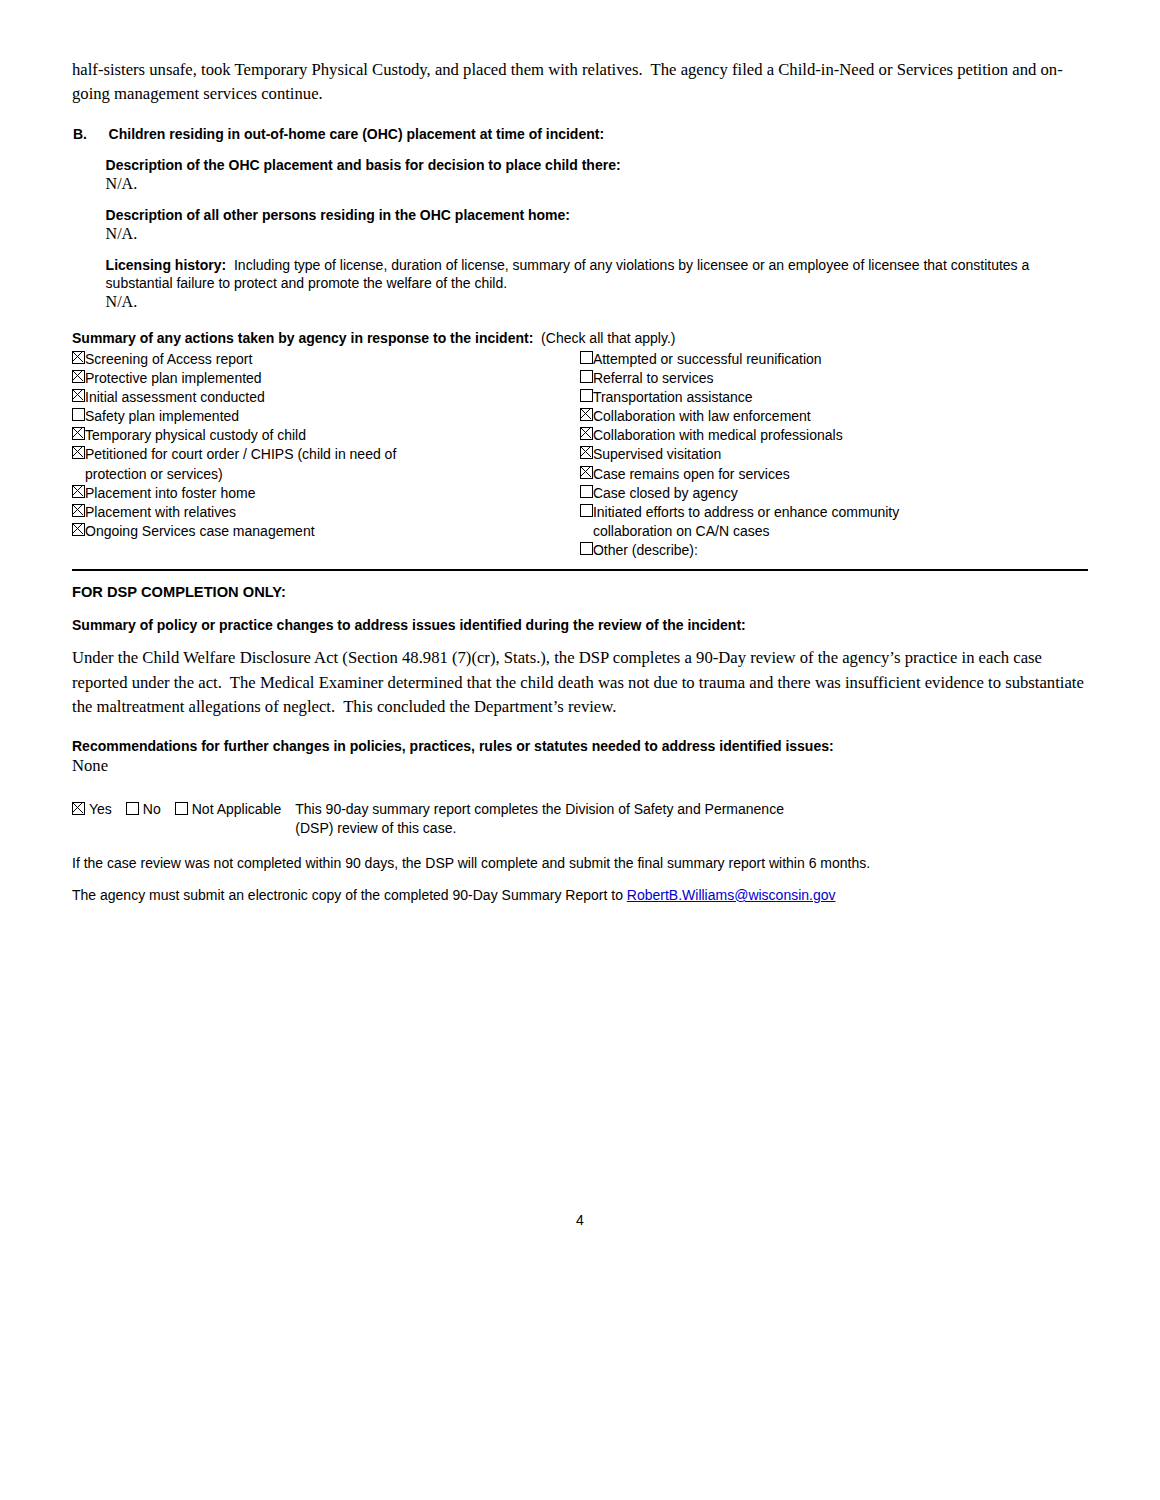half-sisters unsafe, took Temporary Physical Custody, and placed them with relatives. The agency filed a Child-in-Need or Services petition and on-going management services continue.
| B. | Children residing in out-of-home care (OHC) placement at time of incident: |
Description of the OHC placement and basis for decision to place child there:
N/A.
Description of all other persons residing in the OHC placement home:
N/A.
Licensing history: Including type of license, duration of license, summary of any violations by licensee or an employee of licensee that constitutes a substantial failure to protect and promote the welfare of the child.
N/A.
Summary of any actions taken by agency in response to the incident: (Check all that apply.)
| | Screening of Access report | | Attempted or successful reunification |
| | Protective plan implemented | | Referral to services |
| | Initial assessment conducted | | Transportation assistance |
| | Safety plan implemented | | Collaboration with law enforcement |
| | Temporary physical custody of child | | Collaboration with medical professionals |
| | Petitioned for court order / CHIPS (child in need of | | Supervised visitation |
| | protection or services) | | Case remains open for services |
| | Placement into foster home | | Case closed by agency |
| | Placement with relatives | | Initiated efforts to address or enhance community |
| | Ongoing Services case management | | collaboration on CA/N cases |
| | | | Other (describe): |
FOR DSP COMPLETION ONLY:
Summary of policy or practice changes to address issues identified during the review of the incident:
Under the Child Welfare Disclosure Act (Section 48.981 (7)(cr), Stats.), the DSP completes a 90-Day review of the agency’s practice in each case reported under the act. The Medical Examiner determined that the child death was not due to trauma and there was insufficient evidence to substantiate the maltreatment allegations of neglect. This concluded the Department’s review.
Recommendations for further changes in policies, practices, rules or statutes needed to address identified issues:
None
| | Yes | | No | | Not Applicable | This 90-day summary report completes the Division of Safety and Permanence (DSP) review of this case. |
If the case review was not completed within 90 days, the DSP will complete and submit the final summary report within 6 months.
The agency must submit an electronic copy of the completed 90-Day Summary Report to RobertB.Williams@wisconsin.gov
4